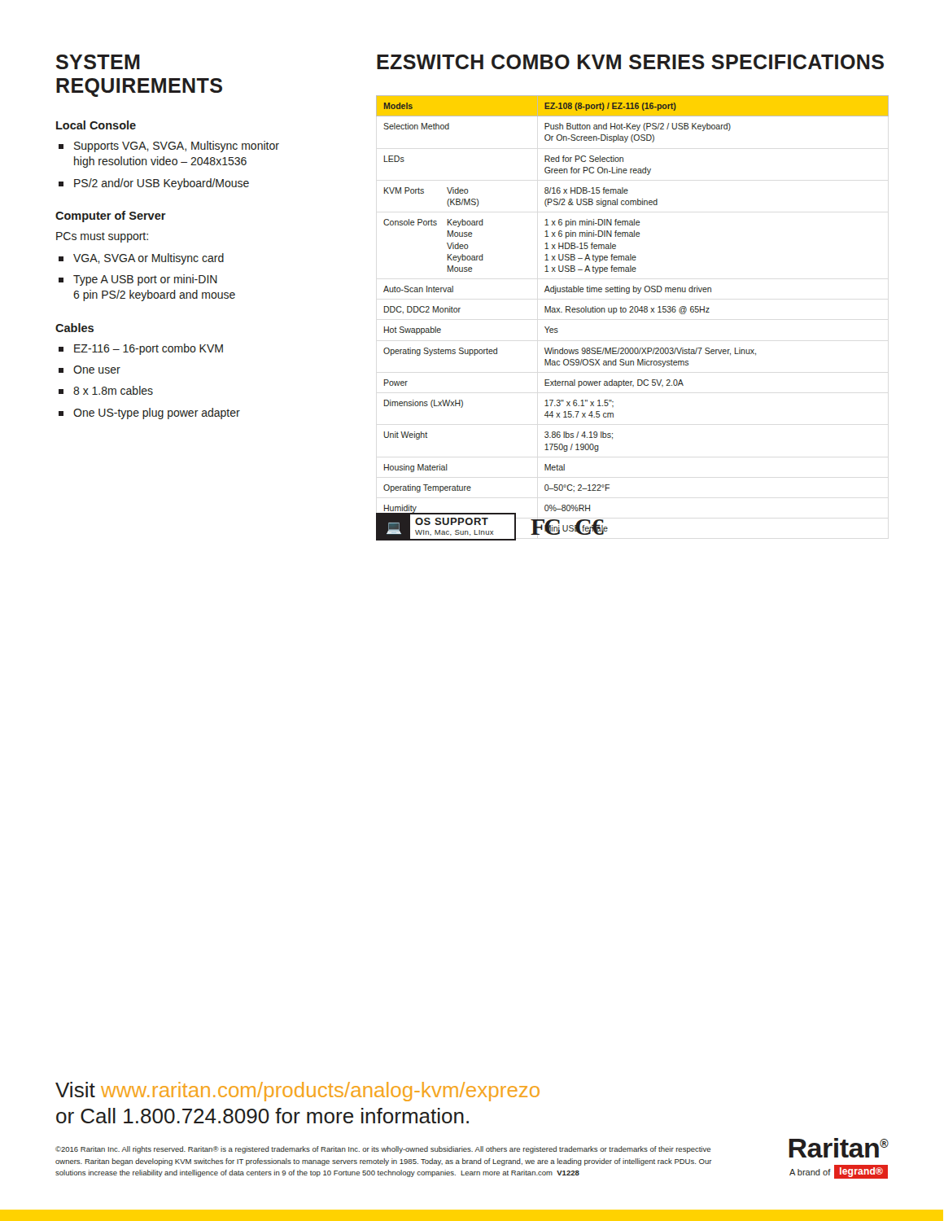System Requirements
Local Console
Supports VGA, SVGA, Multisync monitor high resolution video – 2048x1536
PS/2 and/or USB Keyboard/Mouse
Computer of Server
PCs must support:
VGA, SVGA or Multisync card
Type A USB port or mini-DIN
6 pin PS/2 keyboard and mouse
Cables
EZ-116 – 16-port combo KVM
One user
8 x 1.8m cables
One US-type plug power adapter
EZSwitch Combo KVM Series Specifications
| Models | EZ-108 (8-port) / EZ-116 (16-port) |
| --- | --- |
| Selection Method | Push Button and Hot-Key (PS/2 / USB Keyboard) Or On-Screen-Display (OSD) |
| LEDs | Red for PC Selection Green for PC On-Line ready |
| KVM Ports Video (KB/MS) | 8/16 x HDB-15 female (PS/2 & USB signal combined |
| Console Ports Keyboard Mouse Video Keyboard Mouse | 1 x 6 pin mini-DIN female 1 x 6 pin mini-DIN female 1 x HDB-15 female 1 x USB – A type female 1 x USB – A type female |
| Auto-Scan Interval | Adjustable time setting by OSD menu driven |
| DDC, DDC2 Monitor | Max. Resolution up to 2048 x 1536 @ 65Hz |
| Hot Swappable | Yes |
| Operating Systems Supported | Windows 98SE/ME/2000/XP/2003/Vista/7 Server, Linux, Mac OS9/OSX and Sun Microsystems |
| Power | External power adapter, DC 5V, 2.0A |
| Dimensions (LxWxH) | 17.3" x 6.1" x 1.5"; 44 x 15.7 x 4.5 cm |
| Unit Weight | 3.86 lbs / 4.19 lbs; 1750g / 1900g |
| Housing Material | Metal |
| Operating Temperature | 0–50°C; 2–122°F |
| Humidity | 0%–80%RH |
| Firmware Upgrade Port | Mini USB female |
💻
OS SUPPORT
WIn, Mac, Sun, LInux
FC
C€
Visit www.raritan.com/products/analog-kvm/exprezo
or Call 1.800.724.8090 for more information.
©2016 Raritan Inc. All rights reserved. Raritan® is a registered trademarks of Raritan Inc. or its wholly-owned subsidiaries. All others are registered trademarks or trademarks of their respective owners. Raritan began developing KVM switches for IT professionals to manage servers remotely in 1985. Today, as a brand of Legrand, we are a leading provider of intelligent rack PDUs. Our solutions increase the reliability and intelligence of data centers in 9 of the top 10 Fortune 500 technology companies. Learn more at Raritan.com V1228
Raritan®
A brand of legrand®